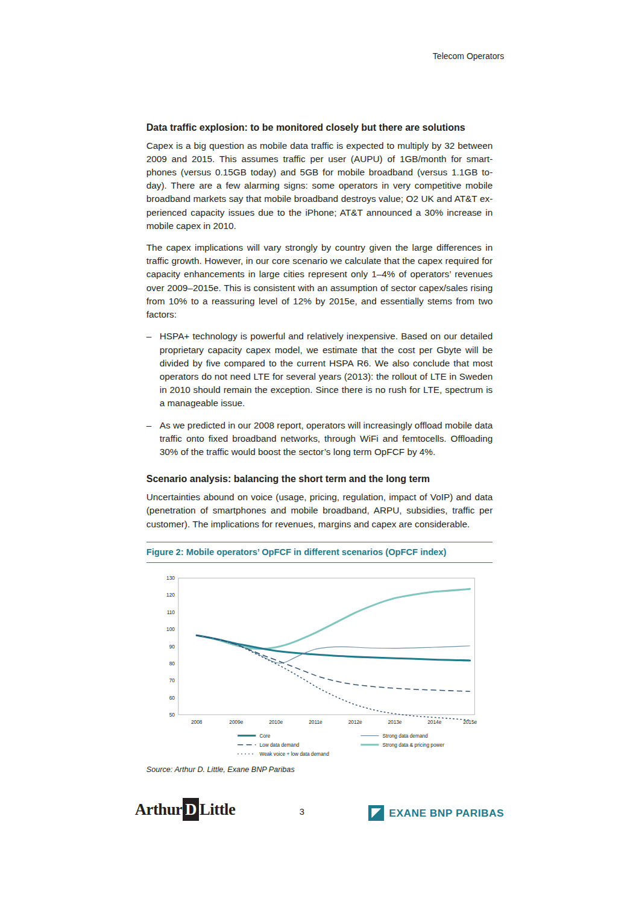Telecom Operators
Data traffic explosion: to be monitored closely but there are solutions
Capex is a big question as mobile data traffic is expected to multiply by 32 between 2009 and 2015. This assumes traffic per user (AUPU) of 1GB/month for smartphones (versus 0.15GB today) and 5GB for mobile broadband (versus 1.1GB today). There are a few alarming signs: some operators in very competitive mobile broadband markets say that mobile broadband destroys value; O2 UK and AT&T experienced capacity issues due to the iPhone; AT&T announced a 30% increase in mobile capex in 2010.
The capex implications will vary strongly by country given the large differences in traffic growth. However, in our core scenario we calculate that the capex required for capacity enhancements in large cities represent only 1–4% of operators’ revenues over 2009–2015e. This is consistent with an assumption of sector capex/sales rising from 10% to a reassuring level of 12% by 2015e, and essentially stems from two factors:
–
HSPA+ technology is powerful and relatively inexpensive. Based on our detailed proprietary capacity capex model, we estimate that the cost per Gbyte will be divided by five compared to the current HSPA R6. We also conclude that most operators do not need LTE for several years (2013): the rollout of LTE in Sweden in 2010 should remain the exception. Since there is no rush for LTE, spectrum is a manageable issue.
–
As we predicted in our 2008 report, operators will increasingly offload mobile data traffic onto fixed broadband networks, through WiFi and femtocells. Offloading 30% of the traffic would boost the sector’s long term OpFCF by 4%.
Scenario analysis: balancing the short term and the long term
Uncertainties abound on voice (usage, pricing, regulation, impact of VoIP) and data (penetration of smartphones and mobile broadband, ARPU, subsidies, traffic per customer). The implications for revenues, margins and capex are considerable.
Figure 2: Mobile operators’ OpFCF in different scenarios (OpFCF index)
130 120 110 100 90 80 70 60 50 2008 2009e 2010e 2011e 2012e 2013e 2014e 2015e Core Strong data demand Low data demand Strong data & pricing power Weak voice + low data demand
Source: Arthur D. Little, Exane BNP Paribas
ArthurDLittle
3
EXANE BNP PARIBAS